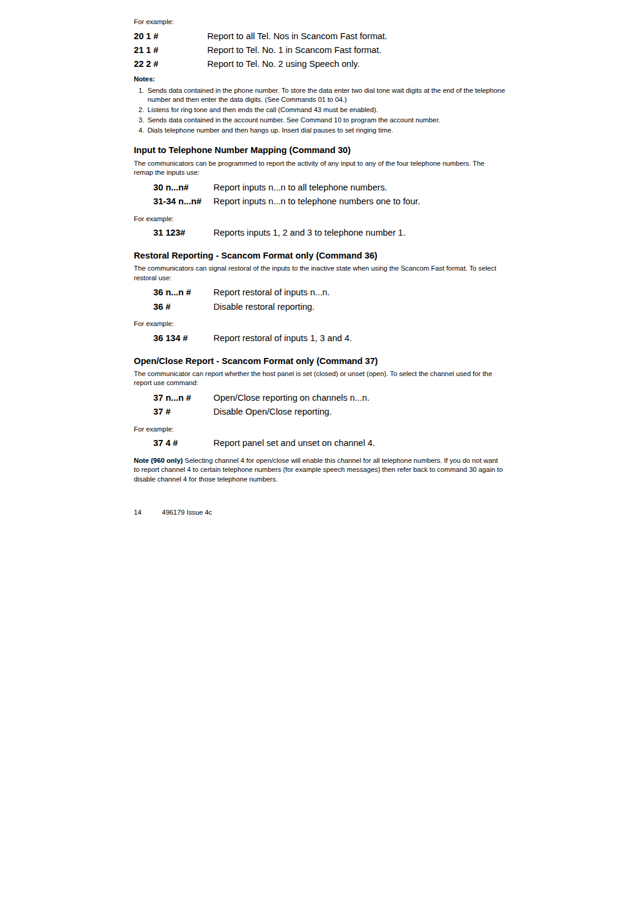For example:
| 20 1 # | Report to all Tel. Nos in Scancom Fast format. |
| 21 1 # | Report to Tel. No. 1 in Scancom Fast format. |
| 22 2 # | Report to Tel. No. 2 using Speech only. |
Notes:
Sends data contained in the phone number. To store the data enter two dial tone wait digits at the end of the telephone number and then enter the data digits. (See Commands 01 to 04.)
Listens for ring tone and then ends the call (Command 43 must be enabled).
Sends data contained in the account number. See Command 10 to program the account number.
Dials telephone number and then hangs up. Insert dial pauses to set ringing time.
Input to Telephone Number Mapping (Command 30)
The communicators can be programmed to report the activity of any input to any of the four telephone numbers. The remap the inputs use:
| 30 n...n# | Report inputs n...n to all telephone numbers. |
| 31-34 n...n# | Report inputs n...n to telephone numbers one to four. |
For example:
| 31 123# | Reports inputs 1, 2 and 3 to telephone number 1. |
Restoral Reporting - Scancom Format only (Command 36)
The communicators can signal restoral of the inputs to the inactive state when using the Scancom Fast format. To select restoral use:
| 36 n...n # | Report restoral of inputs n...n. |
| 36 # | Disable restoral reporting. |
For example:
| 36 134 # | Report restoral of inputs 1, 3 and 4. |
Open/Close Report - Scancom Format only (Command 37)
The communicator can report whether the host panel is set (closed) or unset (open). To select the channel used for the report use command:
| 37 n...n # | Open/Close reporting on channels n...n. |
| 37 # | Disable Open/Close reporting. |
For example:
| 37 4 # | Report panel set and unset on channel 4. |
Note (960 only) Selecting channel 4 for open/close will enable this channel for all telephone numbers. If you do not want to report channel 4 to certain telephone numbers (for example speech messages) then refer back to command 30 again to disable channel 4 for those telephone numbers.
14 496179 Issue 4c